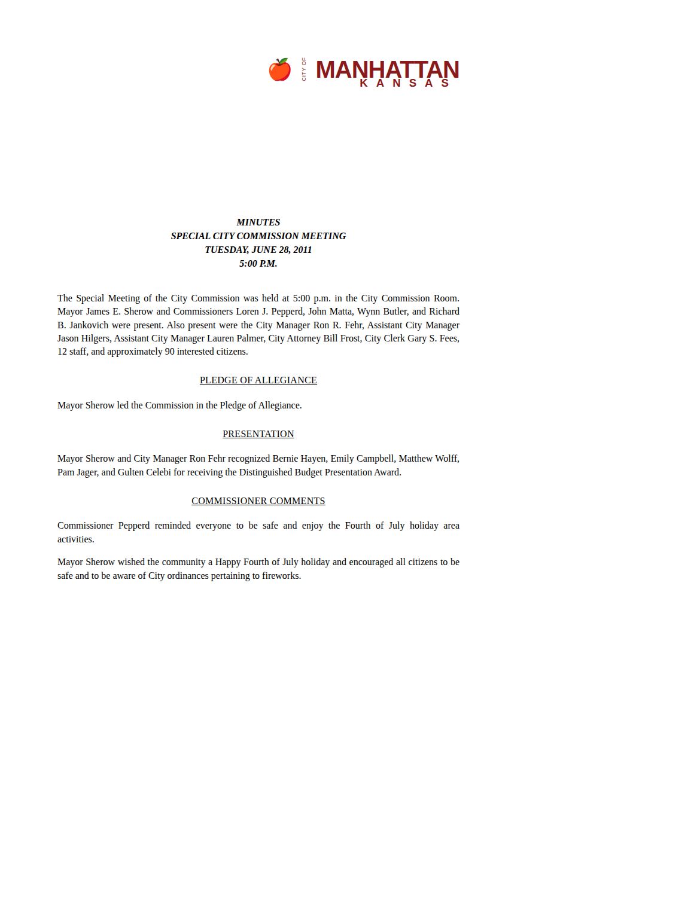🍎CITY OF MANHATTAN KANSAS
MINUTES
SPECIAL CITY COMMISSION MEETING
TUESDAY, JUNE 28, 2011
5:00 P.M.
The Special Meeting of the City Commission was held at 5:00 p.m. in the City Commission Room. Mayor James E. Sherow and Commissioners Loren J. Pepperd, John Matta, Wynn Butler, and Richard B. Jankovich were present. Also present were the City Manager Ron R. Fehr, Assistant City Manager Jason Hilgers, Assistant City Manager Lauren Palmer, City Attorney Bill Frost, City Clerk Gary S. Fees, 12 staff, and approximately 90 interested citizens.
PLEDGE OF ALLEGIANCE
Mayor Sherow led the Commission in the Pledge of Allegiance.
PRESENTATION
Mayor Sherow and City Manager Ron Fehr recognized Bernie Hayen, Emily Campbell, Matthew Wolff, Pam Jager, and Gulten Celebi for receiving the Distinguished Budget Presentation Award.
COMMISSIONER COMMENTS
Commissioner Pepperd reminded everyone to be safe and enjoy the Fourth of July holiday area activities.
Mayor Sherow wished the community a Happy Fourth of July holiday and encouraged all citizens to be safe and to be aware of City ordinances pertaining to fireworks.